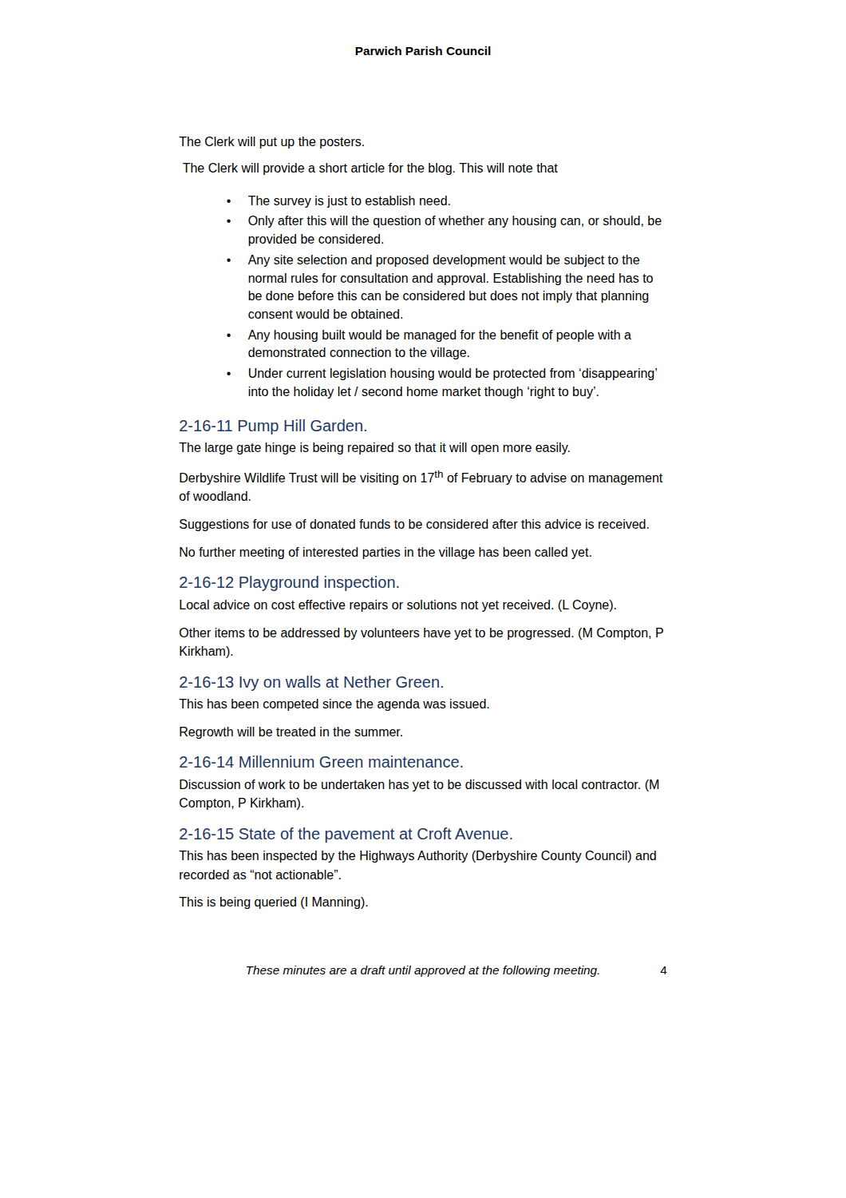Parwich Parish Council
The Clerk will put up the posters.
The Clerk will provide a short article for the blog. This will note that
The survey is just to establish need.
Only after this will the question of whether any housing can, or should, be provided be considered.
Any site selection and proposed development would be subject to the normal rules for consultation and approval. Establishing the need has to be done before this can be considered but does not imply that planning consent would be obtained.
Any housing built would be managed for the benefit of people with a demonstrated connection to the village.
Under current legislation housing would be protected from ‘disappearing’ into the holiday let / second home market though ‘right to buy’.
2-16-11 Pump Hill Garden.
The large gate hinge is being repaired so that it will open more easily.
Derbyshire Wildlife Trust will be visiting on 17th of February to advise on management of woodland.
Suggestions for use of donated funds to be considered after this advice is received.
No further meeting of interested parties in the village has been called yet.
2-16-12 Playground inspection.
Local advice on cost effective repairs or solutions not yet received. (L Coyne).
Other items to be addressed by volunteers have yet to be progressed. (M Compton, P Kirkham).
2-16-13 Ivy on walls at Nether Green.
This has been competed since the agenda was issued.
Regrowth will be treated in the summer.
2-16-14 Millennium Green maintenance.
Discussion of work to be undertaken has yet to be discussed with local contractor. (M Compton, P Kirkham).
2-16-15 State of the pavement at Croft Avenue.
This has been inspected by the Highways Authority (Derbyshire County Council) and recorded as “not actionable”.
This is being queried (I Manning).
These minutes are a draft until approved at the following meeting. 4